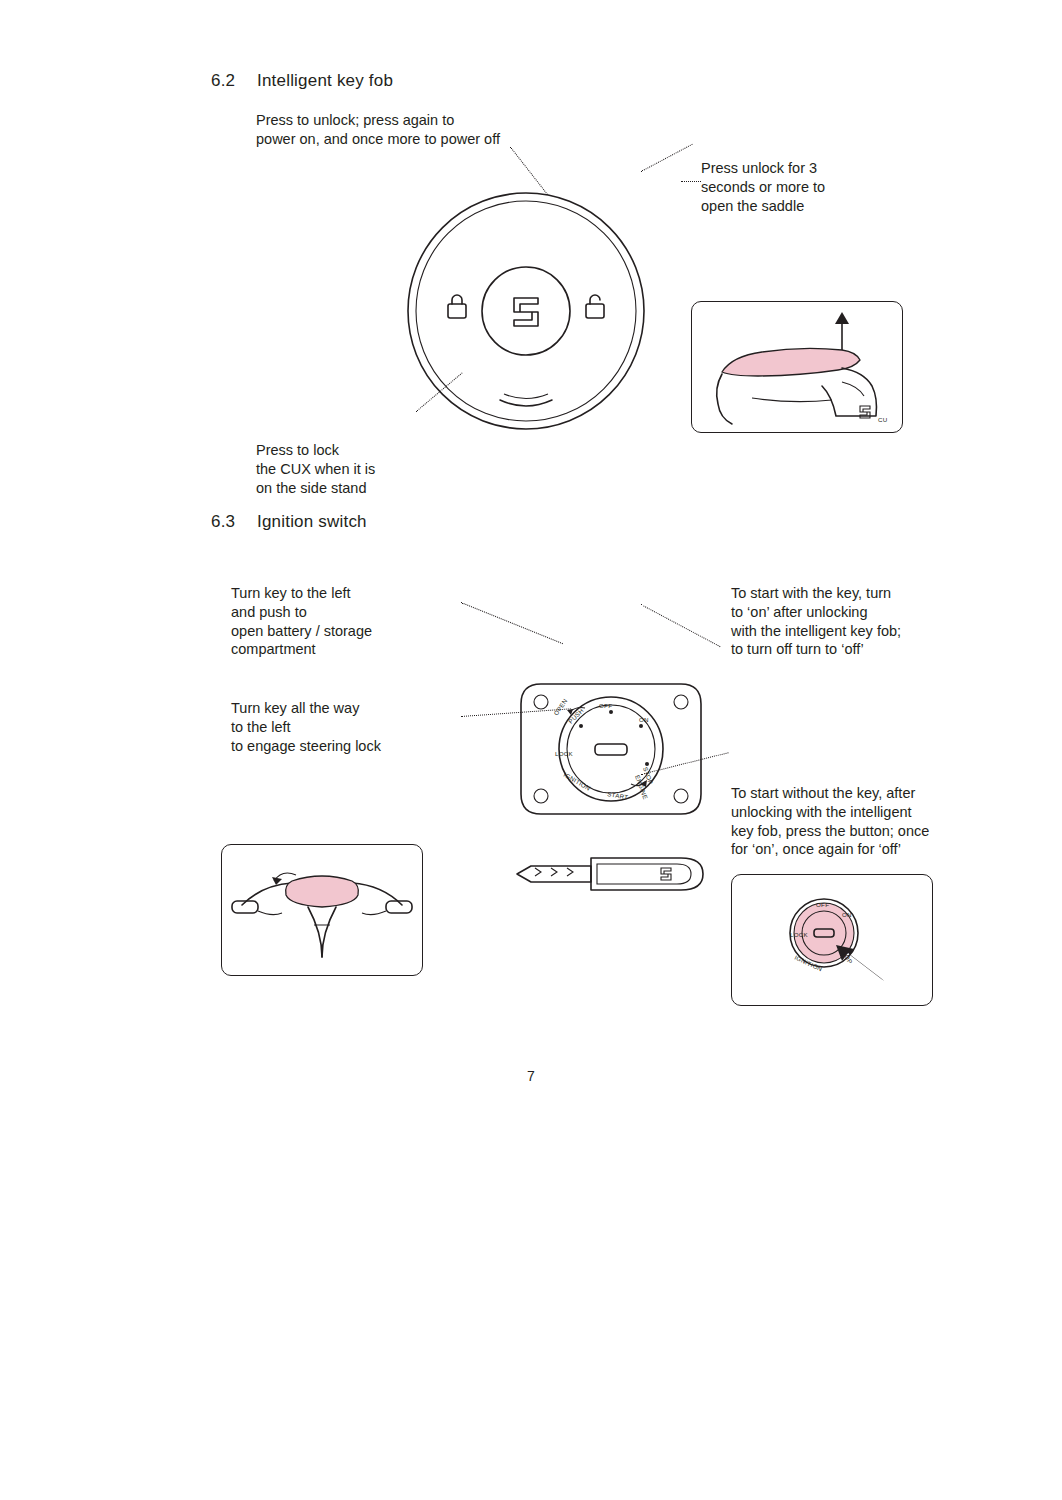6.2 Intelligent key fob
Press to unlock; press again to
power on, and once more to power off
Press unlock for 3
seconds or more to
open the saddle
Press to lock
the CUX when it is
on the side stand
CU
6.3 Ignition switch
Turn key to the left
and push to
open battery / storage
compartment
Turn key all the way
to the left
to engage steering lock
To start with the key, turn
to ‘on’ after unlocking
with the intelligent key fob;
to turn off turn to ‘off’
To start without the key, after
unlocking with the intelligent
key fob, press the button; once
for ‘on’, once again for ‘off’
OFF ON PUSH OPEN LOCK STOP ENGINE IGNITION START
OFF ON LOCK STOP IGNITION
7